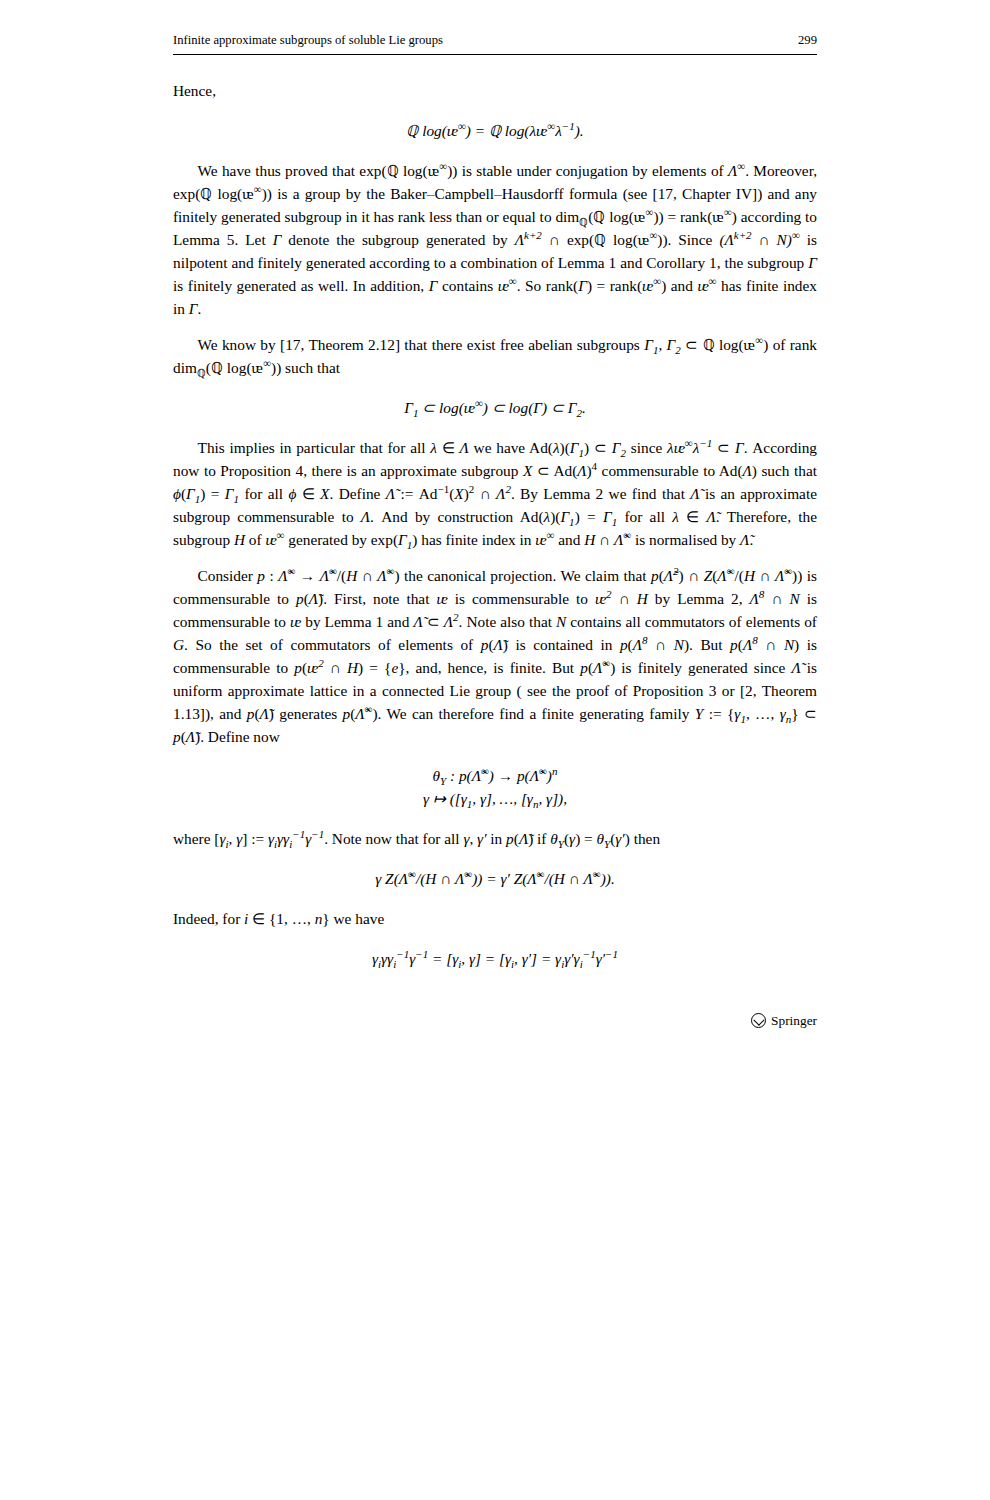Infinite approximate subgroups of soluble Lie groups 299
Hence,
ℚ log(ᵫ∞) = ℚ log(λᵫ∞λ−1).
We have thus proved that exp(ℚ log(ᵫ∞)) is stable under conjugation by elements of Λ∞. Moreover, exp(ℚ log(ᵫ∞)) is a group by the Baker–Campbell–Hausdorff formula (see [17, Chapter IV]) and any finitely generated subgroup in it has rank less than or equal to dimℚ(ℚ log(ᵫ∞)) = rank(ᵫ∞) according to Lemma 5. Let Γ denote the subgroup generated by Λk+2 ∩ exp(ℚ log(ᵫ∞)). Since (Λk+2 ∩ N)∞ is nilpotent and finitely generated according to a combination of Lemma 1 and Corollary 1, the subgroup Γ is finitely generated as well. In addition, Γ contains ᵫ∞. So rank(Γ) = rank(ᵫ∞) and ᵫ∞ has finite index in Γ.
We know by [17, Theorem 2.12] that there exist free abelian subgroups Γ1, Γ2 ⊂ ℚ log(ᵫ∞) of rank dimℚ(ℚ log(ᵫ∞)) such that
Γ1 ⊂ log(ᵫ∞) ⊂ log(Γ) ⊂ Γ2.
This implies in particular that for all λ ∈ Λ we have Ad(λ)(Γ1) ⊂ Γ2 since λᵫ∞λ−1 ⊂ Γ. According now to Proposition 4, there is an approximate subgroup X ⊂ Ad(Λ)4 commensurable to Ad(Λ) such that ϕ(Γ1) = Γ1 for all ϕ ∈ X. Define Λ̃ := Ad−1(X)2 ∩ Λ2. By Lemma 2 we find that Λ̃ is an approximate subgroup commensurable to Λ. And by construction Ad(λ)(Γ1) = Γ1 for all λ ∈ Λ̃. Therefore, the subgroup H of ᵫ∞ generated by exp(Γ1) has finite index in ᵫ∞ and H ∩ Λ̃∞ is normalised by Λ̃.
Consider p : Λ̃∞ → Λ̃∞/(H ∩ Λ̃∞) the canonical projection. We claim that p(Λ̃2) ∩ Z(Λ̃∞/(H ∩ Λ̃∞)) is commensurable to p(Λ̃). First, note that ᵫ is commensurable to ᵫ2 ∩ H by Lemma 2, Λ8 ∩ N is commensurable to ᵫ by Lemma 1 and Λ̃ ⊂ Λ2. Note also that N contains all commutators of elements of G. So the set of commutators of elements of p(Λ̃) is contained in p(Λ8 ∩ N). But p(Λ8 ∩ N) is commensurable to p(ᵫ2 ∩ H) = {e}, and, hence, is finite. But p(Λ̃∞) is finitely generated since Λ̃ is uniform approximate lattice in a connected Lie group ( see the proof of Proposition 3 or [2, Theorem 1.13]), and p(Λ̃) generates p(Λ̃∞). We can therefore find a finite generating family Υ := {γ1, …, γn} ⊂ p(Λ̃). Define now
θΥ : p(Λ̃∞) → p(Λ̃∞)n
γ ↦ ([γ1, γ], …, [γn, γ]),
where [γi, γ] := γiγγi−1γ−1. Note now that for all γ, γ′ in p(Λ̃) if θΥ(γ) = θΥ(γ′) then
γ Z(Λ̃∞/(H ∩ Λ̃∞)) = γ′ Z(Λ̃∞/(H ∩ Λ̃∞)).
Indeed, for i ∈ {1, …, n} we have
γiγγi−1γ−1 = [γi, γ] = [γi, γ′] = γiγ′γi−1γ′−1
Springer